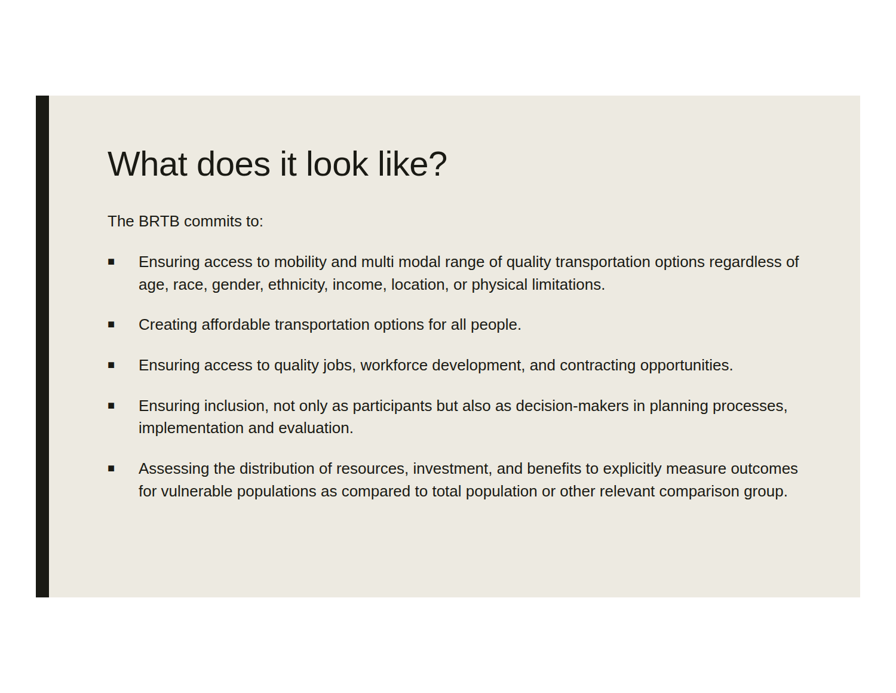What does it look like?
The BRTB commits to:
Ensuring access to mobility and multi modal range of quality transportation options regardless of age, race, gender, ethnicity, income, location, or physical limitations.
Creating affordable transportation options for all people.
Ensuring access to quality jobs, workforce development, and contracting opportunities.
Ensuring inclusion, not only as participants but also as decision-makers in planning processes, implementation and evaluation.
Assessing the distribution of resources, investment, and benefits to explicitly measure outcomes for vulnerable populations as compared to total population or other relevant comparison group.